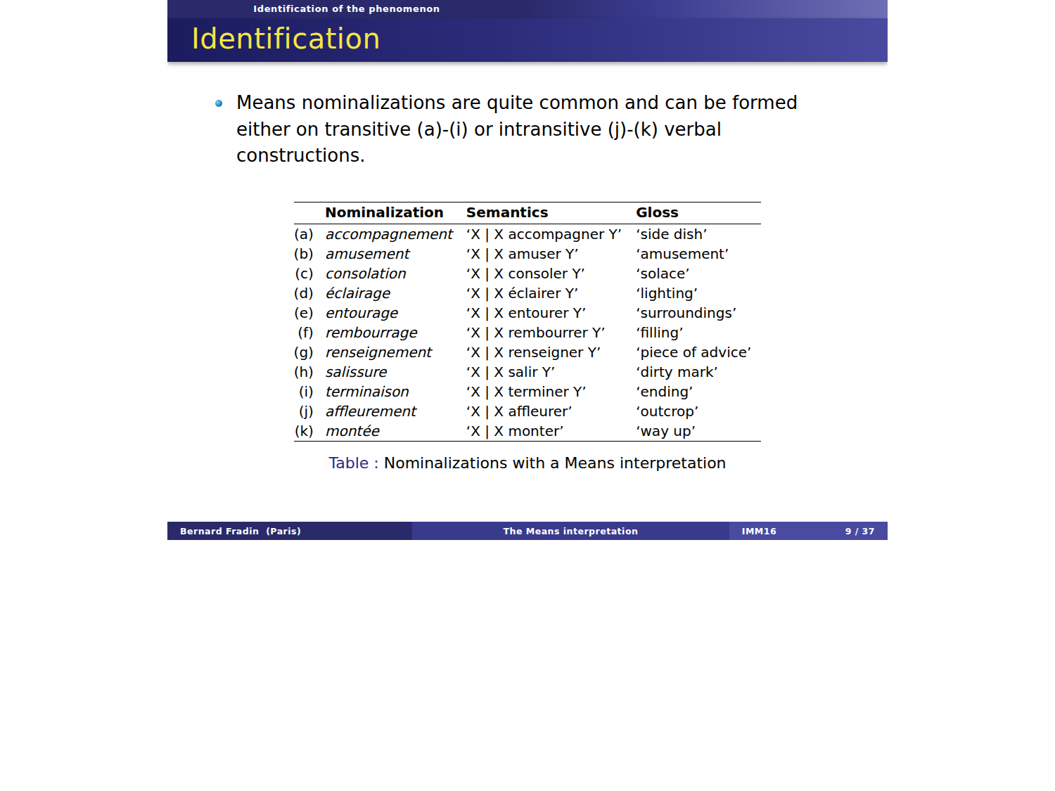Identification of the phenomenon
Identification
Means nominalizations are quite common and can be formed either on transitive (a)-(i) or intransitive (j)-(k) verbal constructions.
| | Nominalization | Semantics | Gloss |
| --- | --- | --- | --- |
| (a) | accompagnement | ‘X / X accompagner Y’ | ‘side dish’ |
| (b) | amusement | ‘X / X amuser Y’ | ‘amusement’ |
| (c) | consolation | ‘X / X consoler Y’ | ‘solace’ |
| (d) | éclairage | ‘X / X éclairer Y’ | ‘lighting’ |
| (e) | entourage | ‘X / X entourer Y’ | ‘surroundings’ |
| (f) | rembourrage | ‘X / X rembourrer Y’ | ‘filling’ |
| (g) | renseignement | ‘X / X renseigner Y’ | ‘piece of advice’ |
| (h) | salissure | ‘X / X salir Y’ | ‘dirty mark’ |
| (i) | terminaison | ‘X / X terminer Y’ | ‘ending’ |
| (j) | affleurement | ‘X / X affleurer’ | ‘outcrop’ |
| (k) | montée | ‘X / X monter’ | ‘way up’ |
Table : Nominalizations with a Means interpretation
Bernard Fradin (Paris)
The Means interpretation
IMM169 / 37